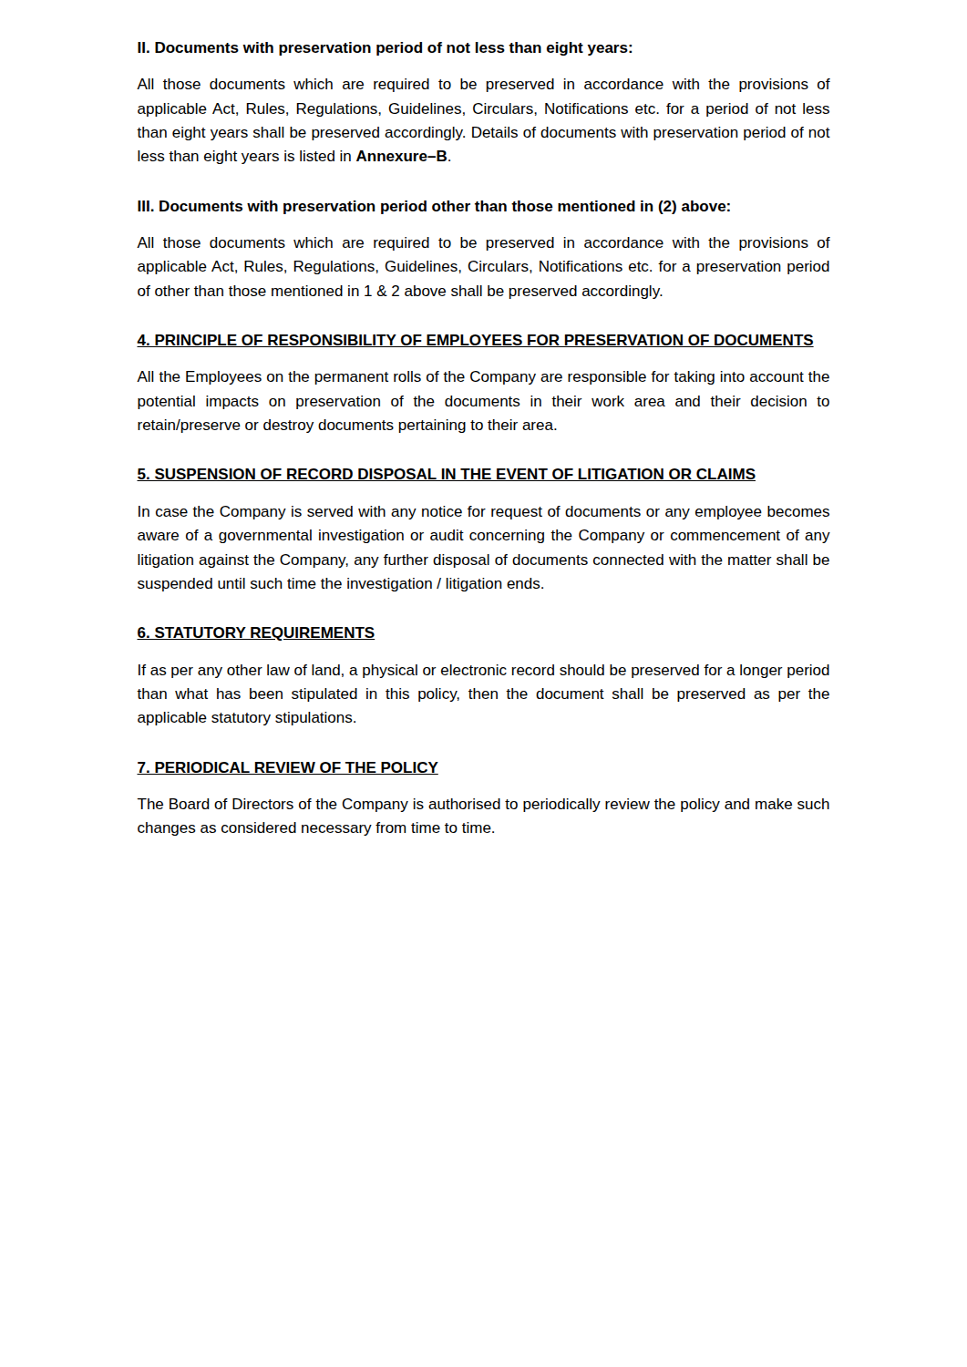II. Documents with preservation period of not less than eight years:
All those documents which are required to be preserved in accordance with the provisions of applicable Act, Rules, Regulations, Guidelines, Circulars, Notifications etc. for a period of not less than eight years shall be preserved accordingly. Details of documents with preservation period of not less than eight years is listed in Annexure–B.
III. Documents with preservation period other than those mentioned in (2) above:
All those documents which are required to be preserved in accordance with the provisions of applicable Act, Rules, Regulations, Guidelines, Circulars, Notifications etc. for a preservation period of other than those mentioned in 1 & 2 above shall be preserved accordingly.
4. PRINCIPLE OF RESPONSIBILITY OF EMPLOYEES FOR PRESERVATION OF DOCUMENTS
All the Employees on the permanent rolls of the Company are responsible for taking into account the potential impacts on preservation of the documents in their work area and their decision to retain/preserve or destroy documents pertaining to their area.
5. SUSPENSION OF RECORD DISPOSAL IN THE EVENT OF LITIGATION OR CLAIMS
In case the Company is served with any notice for request of documents or any employee becomes aware of a governmental investigation or audit concerning the Company or commencement of any litigation against the Company, any further disposal of documents connected with the matter shall be suspended until such time the investigation / litigation ends.
6. STATUTORY REQUIREMENTS
If as per any other law of land, a physical or electronic record should be preserved for a longer period than what has been stipulated in this policy, then the document shall be preserved as per the applicable statutory stipulations.
7. PERIODICAL REVIEW OF THE POLICY
The Board of Directors of the Company is authorised to periodically review the policy and make such changes as considered necessary from time to time.